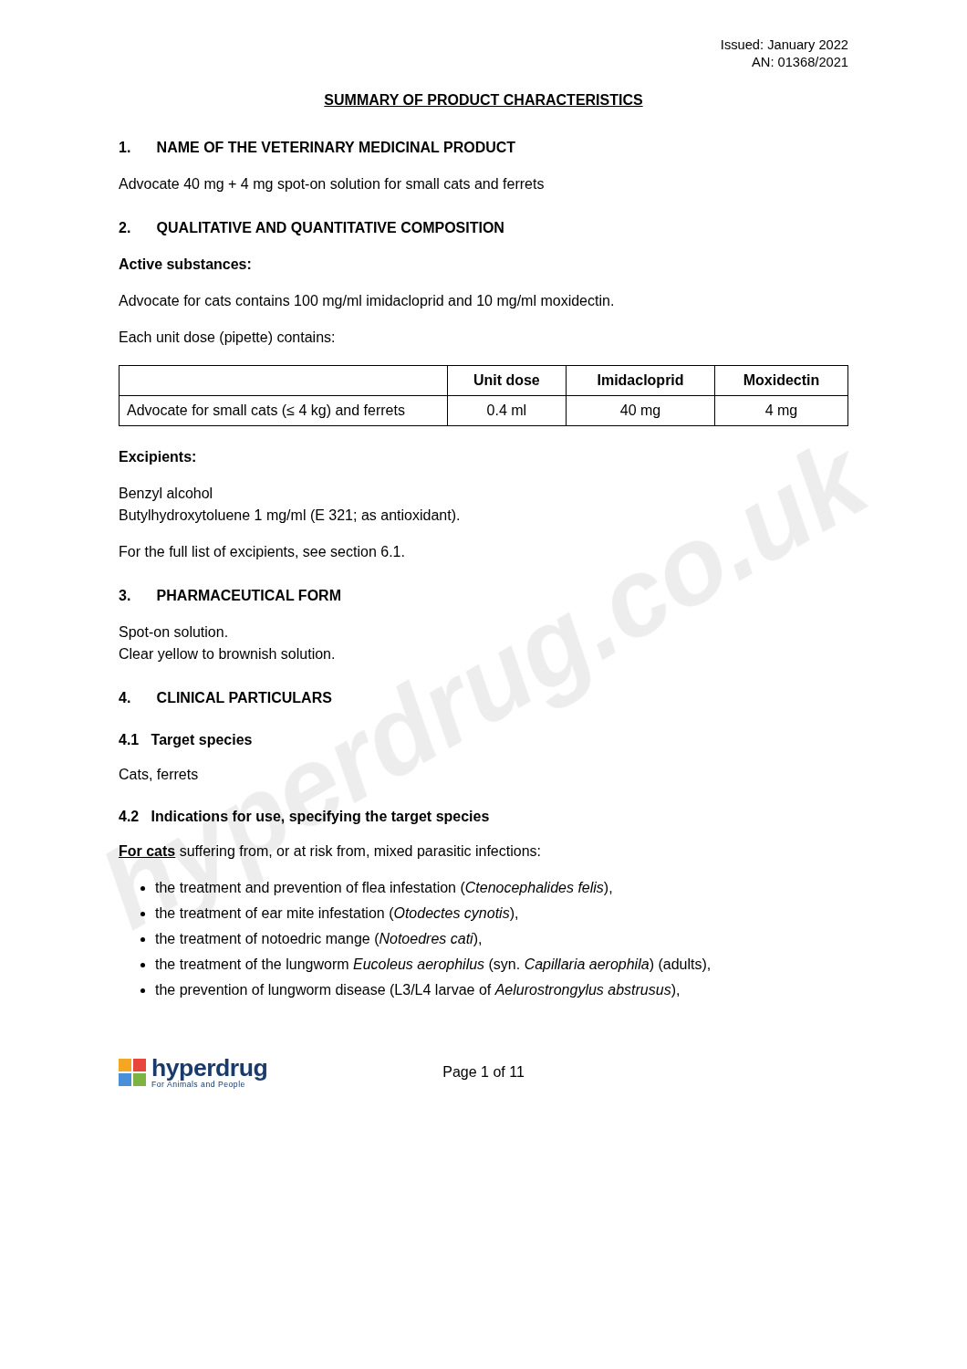hyperdrug.co.uk
Issued: January 2022
AN: 01368/2021
SUMMARY OF PRODUCT CHARACTERISTICS
1. NAME OF THE VETERINARY MEDICINAL PRODUCT
Advocate 40 mg + 4 mg spot-on solution for small cats and ferrets
2. QUALITATIVE AND QUANTITATIVE COMPOSITION
Active substances:
Advocate for cats contains 100 mg/ml imidacloprid and 10 mg/ml moxidectin.
Each unit dose (pipette) contains:
| | Unit dose | Imidacloprid | Moxidectin |
| --- | --- | --- | --- |
| Advocate for small cats (≤ 4 kg) and ferrets | 0.4 ml | 40 mg | 4 mg |
Excipients:
Benzyl alcohol
Butylhydroxytoluene 1 mg/ml (E 321; as antioxidant).
For the full list of excipients, see section 6.1.
3. PHARMACEUTICAL FORM
Spot-on solution.
Clear yellow to brownish solution.
4. CLINICAL PARTICULARS
4.1 Target species
Cats, ferrets
4.2 Indications for use, specifying the target species
For cats suffering from, or at risk from, mixed parasitic infections:
the treatment and prevention of flea infestation (Ctenocephalides felis),
the treatment of ear mite infestation (Otodectes cynotis),
the treatment of notoedric mange (Notoedres cati),
the treatment of the lungworm Eucoleus aerophilus (syn. Capillaria aerophila) (adults),
the prevention of lungworm disease (L3/L4 larvae of Aelurostrongylus abstrusus),
hyperdrug
For Animals and People
Page 1 of 11